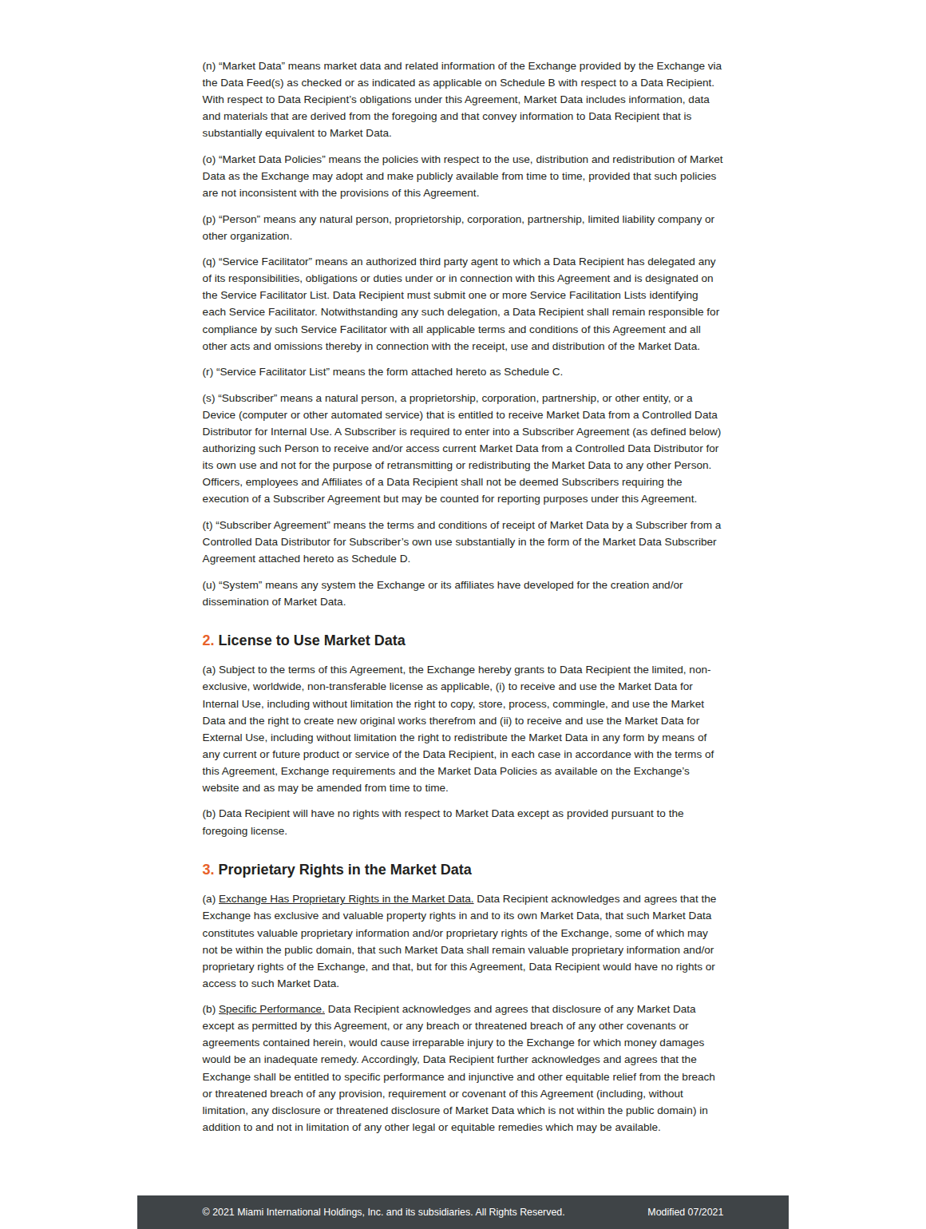(n) “Market Data” means market data and related information of the Exchange provided by the Exchange via the Data Feed(s) as checked or as indicated as applicable on Schedule B with respect to a Data Recipient. With respect to Data Recipient’s obligations under this Agreement, Market Data includes information, data and materials that are derived from the foregoing and that convey information to Data Recipient that is substantially equivalent to Market Data.
(o) “Market Data Policies” means the policies with respect to the use, distribution and redistribution of Market Data as the Exchange may adopt and make publicly available from time to time, provided that such policies are not inconsistent with the provisions of this Agreement.
(p) “Person” means any natural person, proprietorship, corporation, partnership, limited liability company or other organization.
(q) “Service Facilitator” means an authorized third party agent to which a Data Recipient has delegated any of its responsibilities, obligations or duties under or in connection with this Agreement and is designated on the Service Facilitator List. Data Recipient must submit one or more Service Facilitation Lists identifying each Service Facilitator. Notwithstanding any such delegation, a Data Recipient shall remain responsible for compliance by such Service Facilitator with all applicable terms and conditions of this Agreement and all other acts and omissions thereby in connection with the receipt, use and distribution of the Market Data.
(r) “Service Facilitator List” means the form attached hereto as Schedule C.
(s) “Subscriber” means a natural person, a proprietorship, corporation, partnership, or other entity, or a Device (computer or other automated service) that is entitled to receive Market Data from a Controlled Data Distributor for Internal Use. A Subscriber is required to enter into a Subscriber Agreement (as defined below) authorizing such Person to receive and/or access current Market Data from a Controlled Data Distributor for its own use and not for the purpose of retransmitting or redistributing the Market Data to any other Person. Officers, employees and Affiliates of a Data Recipient shall not be deemed Subscribers requiring the execution of a Subscriber Agreement but may be counted for reporting purposes under this Agreement.
(t) “Subscriber Agreement” means the terms and conditions of receipt of Market Data by a Subscriber from a Controlled Data Distributor for Subscriber’s own use substantially in the form of the Market Data Subscriber Agreement attached hereto as Schedule D.
(u) “System” means any system the Exchange or its affiliates have developed for the creation and/or dissemination of Market Data.
2. License to Use Market Data
(a) Subject to the terms of this Agreement, the Exchange hereby grants to Data Recipient the limited, non-exclusive, worldwide, non-transferable license as applicable, (i) to receive and use the Market Data for Internal Use, including without limitation the right to copy, store, process, commingle, and use the Market Data and the right to create new original works therefrom and (ii) to receive and use the Market Data for External Use, including without limitation the right to redistribute the Market Data in any form by means of any current or future product or service of the Data Recipient, in each case in accordance with the terms of this Agreement, Exchange requirements and the Market Data Policies as available on the Exchange’s website and as may be amended from time to time.
(b) Data Recipient will have no rights with respect to Market Data except as provided pursuant to the foregoing license.
3. Proprietary Rights in the Market Data
(a) Exchange Has Proprietary Rights in the Market Data. Data Recipient acknowledges and agrees that the Exchange has exclusive and valuable property rights in and to its own Market Data, that such Market Data constitutes valuable proprietary information and/or proprietary rights of the Exchange, some of which may not be within the public domain, that such Market Data shall remain valuable proprietary information and/or proprietary rights of the Exchange, and that, but for this Agreement, Data Recipient would have no rights or access to such Market Data.
(b) Specific Performance. Data Recipient acknowledges and agrees that disclosure of any Market Data except as permitted by this Agreement, or any breach or threatened breach of any other covenants or agreements contained herein, would cause irreparable injury to the Exchange for which money damages would be an inadequate remedy. Accordingly, Data Recipient further acknowledges and agrees that the Exchange shall be entitled to specific performance and injunctive and other equitable relief from the breach or threatened breach of any provision, requirement or covenant of this Agreement (including, without limitation, any disclosure or threatened disclosure of Market Data which is not within the public domain) in addition to and not in limitation of any other legal or equitable remedies which may be available.
© 2021 Miami International Holdings, Inc. and its subsidiaries. All Rights Reserved.
Modified 07/2021